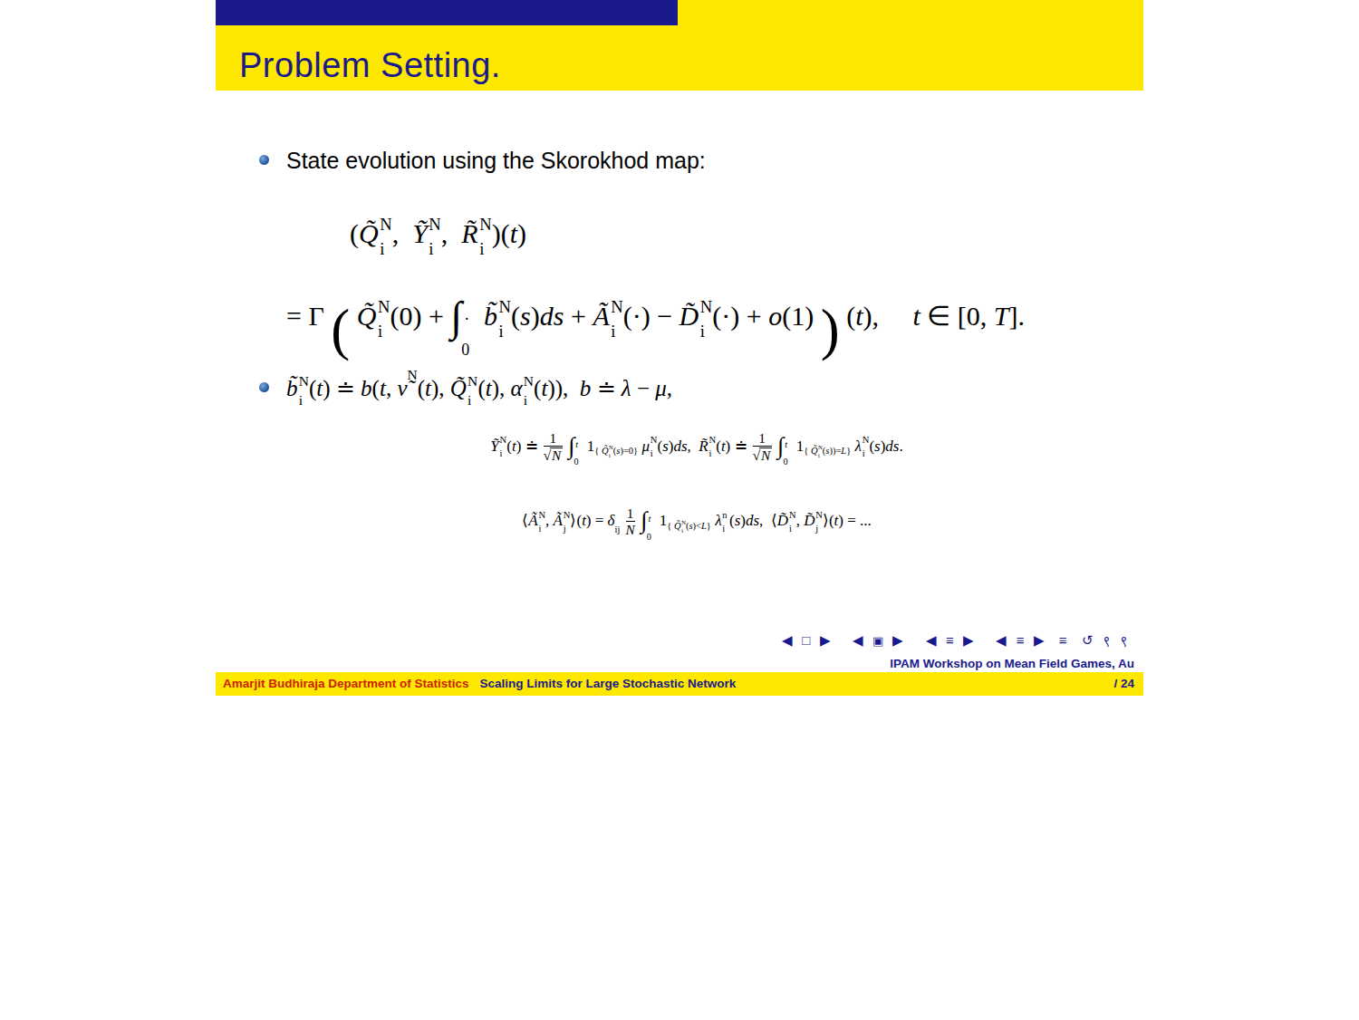Problem Setting.
State evolution using the Skorokhod map:
(Q̃Ni , ỸNi , R̃Ni )(t)
= Γ ( Q̃Ni (0) + ∫·0 b̃Ni (s)ds + ÃNi (·) − D̃Ni (·) + o(1) ) (t), t ∈ [0, T].
b̃Ni (t) ≐ b(t, ν̃N(t), Q̃Ni (t), αNi (t)), b ≐ λ − μ,
ỸNi (t) ≐ 1√N ∫t 0 1{ Q̃Ni (s)=0} μNi (s)ds, R̃Ni (t) ≐ 1√N ∫t 0 1{ Q̃Ni (s))=L} λNi (s)ds.
⟨ÃNi , ÃNj ⟩(t) = δij 1 N ∫t 0 1{ Q̃Ni (s)<L} λni (s)ds, ⟨D̃Ni , D̃Nj ⟩(t) = ...
◀ □ ▶ ◀ ▣ ▶ ◀ ≡ ▶ ◀ ≡ ▶ ≡ ↺ ९ ९
IPAM Workshop on Mean Field Games, Au
Amarjit Budhiraja Department of Statistics Scaling Limits for Large Stochastic Network/ 24